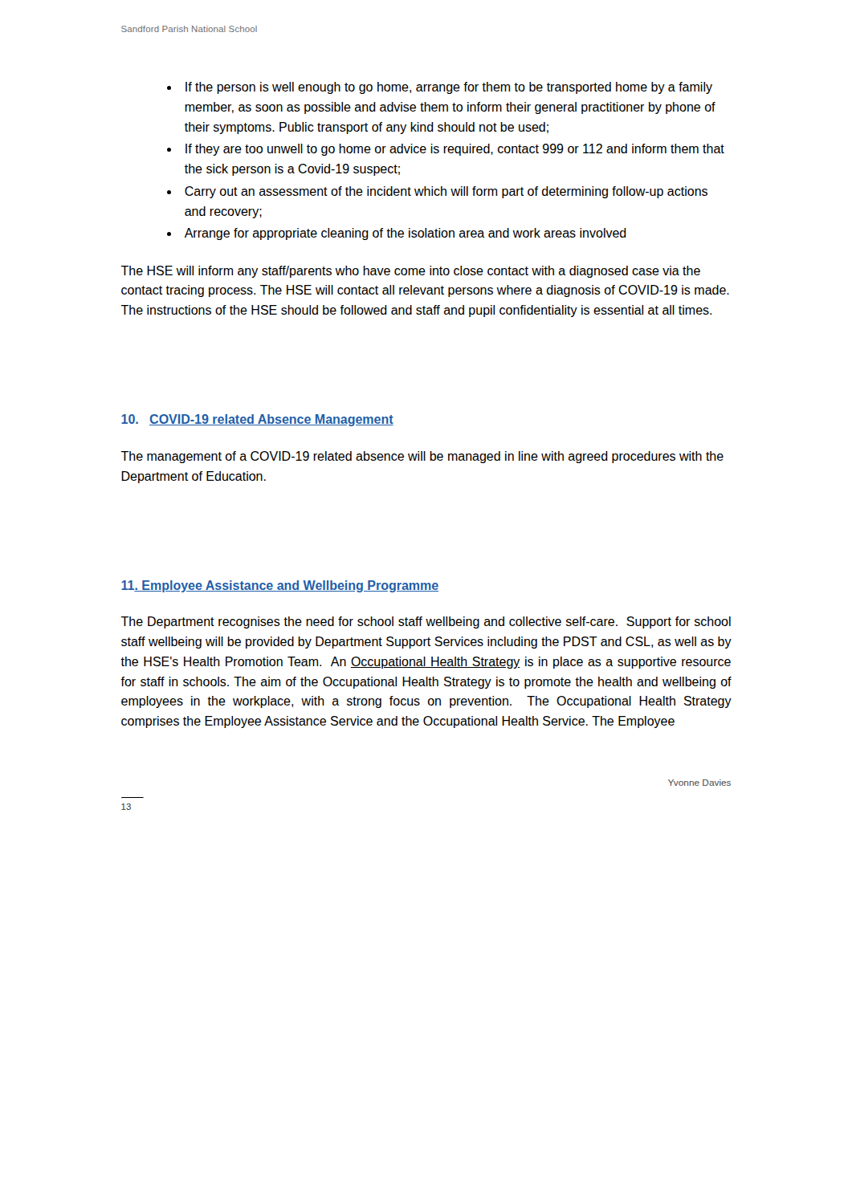Sandford Parish National School
If the person is well enough to go home, arrange for them to be transported home by a family member, as soon as possible and advise them to inform their general practitioner by phone of their symptoms. Public transport of any kind should not be used;
If they are too unwell to go home or advice is required, contact 999 or 112 and inform them that the sick person is a Covid-19 suspect;
Carry out an assessment of the incident which will form part of determining follow-up actions and recovery;
Arrange for appropriate cleaning of the isolation area and work areas involved
The HSE will inform any staff/parents who have come into close contact with a diagnosed case via the contact tracing process. The HSE will contact all relevant persons where a diagnosis of COVID-19 is made. The instructions of the HSE should be followed and staff and pupil confidentiality is essential at all times.
10. COVID-19 related Absence Management
The management of a COVID-19 related absence will be managed in line with agreed procedures with the Department of Education.
11. Employee Assistance and Wellbeing Programme
The Department recognises the need for school staff wellbeing and collective self-care. Support for school staff wellbeing will be provided by Department Support Services including the PDST and CSL, as well as by the HSE's Health Promotion Team. An Occupational Health Strategy is in place as a supportive resource for staff in schools. The aim of the Occupational Health Strategy is to promote the health and wellbeing of employees in the workplace, with a strong focus on prevention. The Occupational Health Strategy comprises the Employee Assistance Service and the Occupational Health Service. The Employee
Yvonne Davies
13